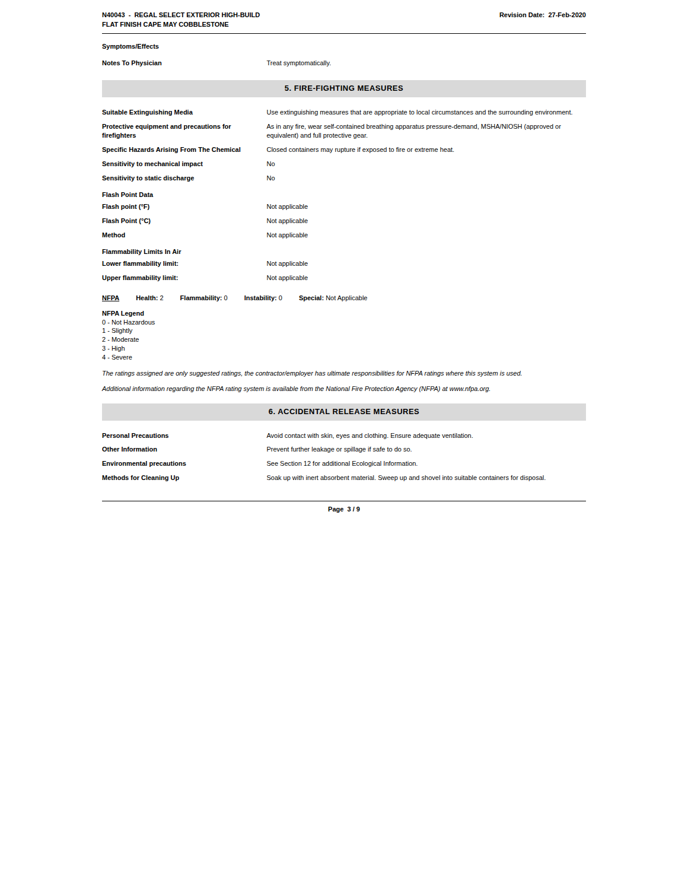N40043 - REGAL SELECT EXTERIOR HIGH-BUILD
FLAT FINISH CAPE MAY COBBLESTONE
Revision Date: 27-Feb-2020
Symptoms/Effects
| Notes To Physician | Treat symptomatically. |
5. FIRE-FIGHTING MEASURES
| Suitable Extinguishing Media | Use extinguishing measures that are appropriate to local circumstances and the surrounding environment. |
| Protective equipment and precautions for firefighters | As in any fire, wear self-contained breathing apparatus pressure-demand, MSHA/NIOSH (approved or equivalent) and full protective gear. |
| Specific Hazards Arising From The Chemical | Closed containers may rupture if exposed to fire or extreme heat. |
| Sensitivity to mechanical impact | No |
| Sensitivity to static discharge | No |
Flash Point Data
| Flash point (°F) | Not applicable |
| Flash Point (°C) | Not applicable |
| Method | Not applicable |
Flammability Limits In Air
| Lower flammability limit: | Not applicable |
| Upper flammability limit: | Not applicable |
NFPA Health: 2 Flammability: 0 Instability: 0 Special: Not Applicable
NFPA Legend
0 - Not Hazardous
1 - Slightly
2 - Moderate
3 - High
4 - Severe
The ratings assigned are only suggested ratings, the contractor/employer has ultimate responsibilities for NFPA ratings where this system is used.
Additional information regarding the NFPA rating system is available from the National Fire Protection Agency (NFPA) at www.nfpa.org.
6. ACCIDENTAL RELEASE MEASURES
| Personal Precautions | Avoid contact with skin, eyes and clothing. Ensure adequate ventilation. |
| Other Information | Prevent further leakage or spillage if safe to do so. |
| Environmental precautions | See Section 12 for additional Ecological Information. |
| Methods for Cleaning Up | Soak up with inert absorbent material. Sweep up and shovel into suitable containers for disposal. |
Page 3 / 9